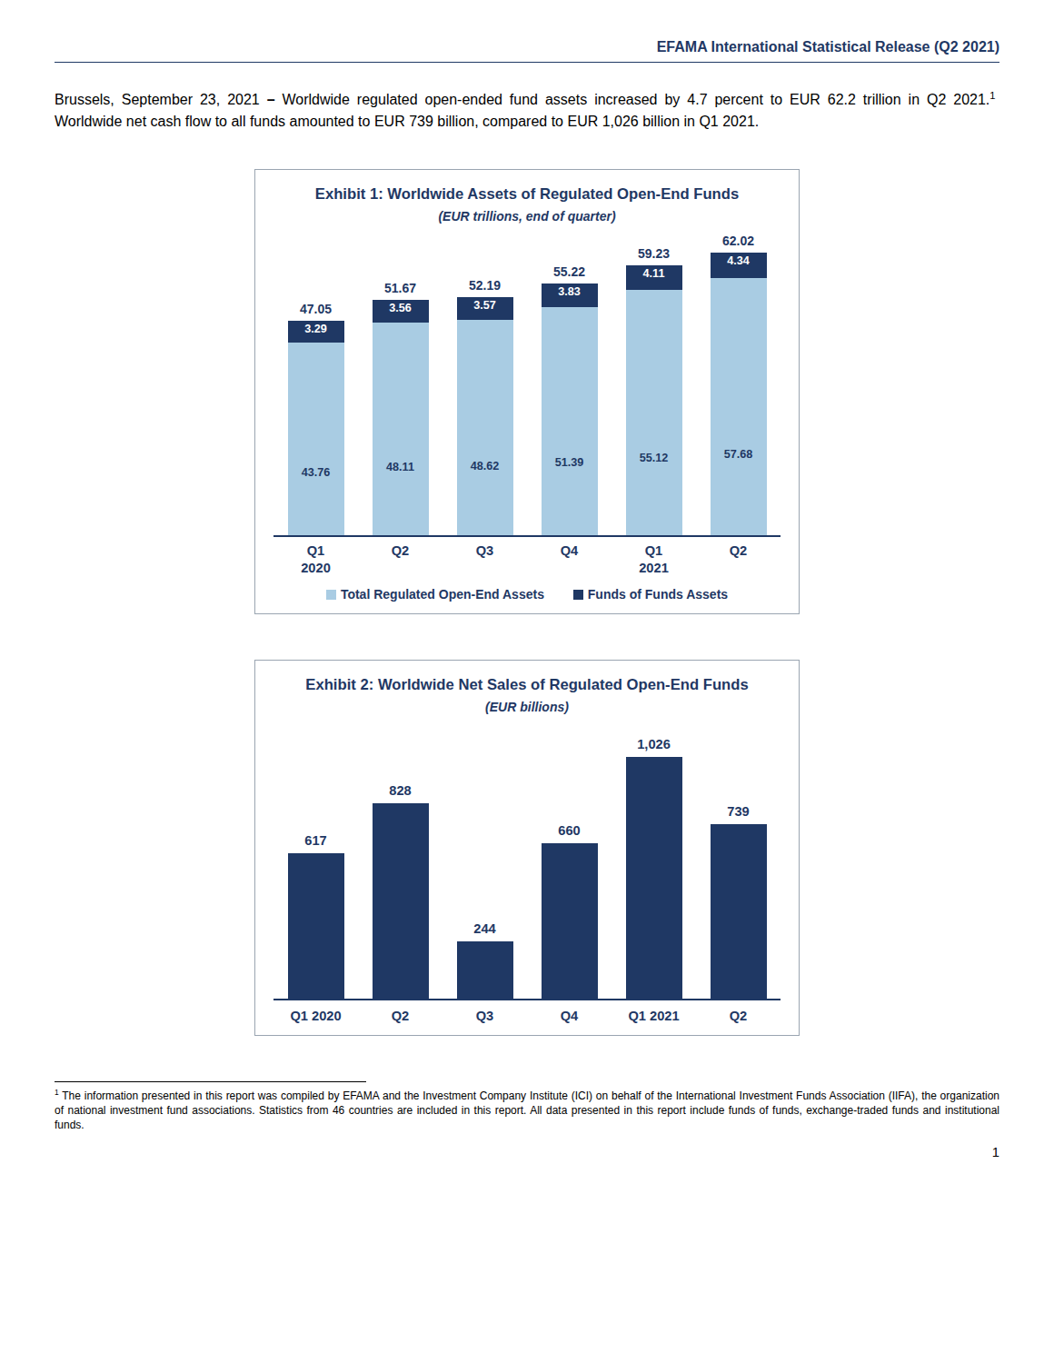EFAMA International Statistical Release (Q2 2021)
Brussels, September 23, 2021 – Worldwide regulated open-ended fund assets increased by 4.7 percent to EUR 62.2 trillion in Q2 2021.1 Worldwide net cash flow to all funds amounted to EUR 739 billion, compared to EUR 1,026 billion in Q1 2021.
Exhibit 1: Worldwide Assets of Regulated Open-End Funds
(EUR trillions, end of quarter)
47.05
3.29
43.76
51.67
3.56
48.11
52.19
3.57
48.62
55.22
3.83
51.39
59.23
4.11
55.12
62.02
4.34
57.68
Q1
2020
Q2
Q3
Q4
Q1
2021
Q2
Total Regulated Open-End Assets Funds of Funds Assets
Exhibit 2: Worldwide Net Sales of Regulated Open-End Funds
(EUR billions)
617
828
244
660
1,026
739
Q1 2020
Q2
Q3
Q4
Q1 2021
Q2
1 The information presented in this report was compiled by EFAMA and the Investment Company Institute (ICI) on behalf of the International Investment Funds Association (IIFA), the organization of national investment fund associations. Statistics from 46 countries are included in this report. All data presented in this report include funds of funds, exchange-traded funds and institutional funds.
1